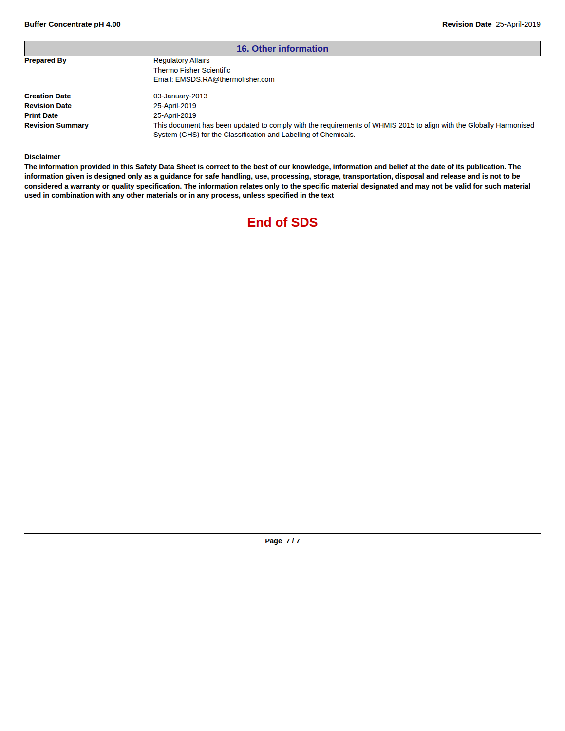Buffer Concentrate pH 4.00 Revision Date 25-April-2019
16. Other information
| Prepared By | Regulatory Affairs |
| | Thermo Fisher Scientific |
| | Email: EMSDS.RA@thermofisher.com |
| Creation Date | 03-January-2013 |
| Revision Date | 25-April-2019 |
| Print Date | 25-April-2019 |
| Revision Summary | This document has been updated to comply with the requirements of WHMIS 2015 to align with the Globally Harmonised System (GHS) for the Classification and Labelling of Chemicals. |
Disclaimer The information provided in this Safety Data Sheet is correct to the best of our knowledge, information and belief at the date of its publication. The information given is designed only as a guidance for safe handling, use, processing, storage, transportation, disposal and release and is not to be considered a warranty or quality specification. The information relates only to the specific material designated and may not be valid for such material used in combination with any other materials or in any process, unless specified in the text
End of SDS
Page 7 / 7